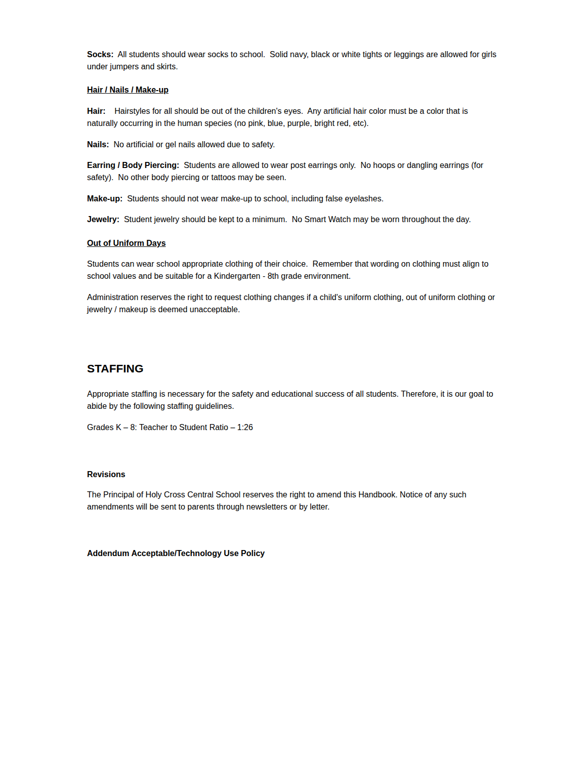Socks: All students should wear socks to school. Solid navy, black or white tights or leggings are allowed for girls under jumpers and skirts.
Hair / Nails / Make-up
Hair: Hairstyles for all should be out of the children's eyes. Any artificial hair color must be a color that is naturally occurring in the human species (no pink, blue, purple, bright red, etc).
Nails: No artificial or gel nails allowed due to safety.
Earring / Body Piercing: Students are allowed to wear post earrings only. No hoops or dangling earrings (for safety). No other body piercing or tattoos may be seen.
Make-up: Students should not wear make-up to school, including false eyelashes.
Jewelry: Student jewelry should be kept to a minimum. No Smart Watch may be worn throughout the day.
Out of Uniform Days
Students can wear school appropriate clothing of their choice. Remember that wording on clothing must align to school values and be suitable for a Kindergarten - 8th grade environment.
Administration reserves the right to request clothing changes if a child's uniform clothing, out of uniform clothing or jewelry / makeup is deemed unacceptable.
STAFFING
Appropriate staffing is necessary for the safety and educational success of all students. Therefore, it is our goal to abide by the following staffing guidelines.
Grades K – 8: Teacher to Student Ratio – 1:26
Revisions
The Principal of Holy Cross Central School reserves the right to amend this Handbook. Notice of any such amendments will be sent to parents through newsletters or by letter.
Addendum Acceptable/Technology Use Policy